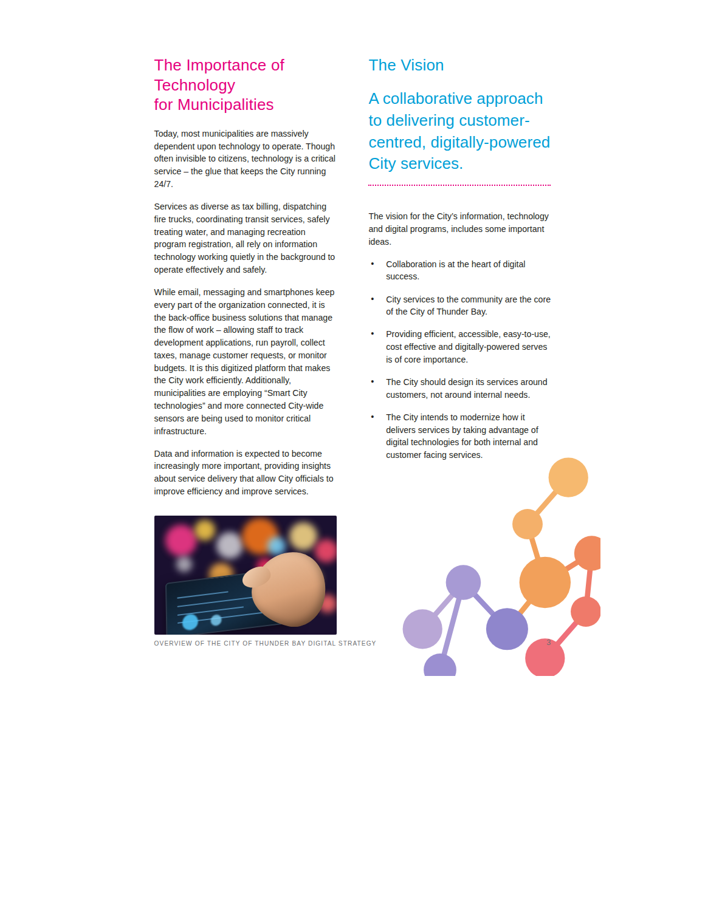The Importance of Technology
for Municipalities
Today, most municipalities are massively dependent upon technology to operate. Though often invisible to citizens, technology is a critical service – the glue that keeps the City running 24/7.
Services as diverse as tax billing, dispatching fire trucks, coordinating transit services, safely treating water, and managing recreation program registration, all rely on information technology working quietly in the background to operate effectively and safely.
While email, messaging and smartphones keep every part of the organization connected, it is the back-office business solutions that manage the flow of work – allowing staff to track development applications, run payroll, collect taxes, manage customer requests, or monitor budgets. It is this digitized platform that makes the City work efficiently. Additionally, municipalities are employing “Smart City technologies” and more connected City-wide sensors are being used to monitor critical infrastructure.
Data and information is expected to become increasingly more important, providing insights about service delivery that allow City officials to improve efficiency and improve services.
The Vision
A collaborative approach to delivering customer-centred, digitally-powered City services.
The vision for the City’s information, technology and digital programs, includes some important ideas.
Collaboration is at the heart of digital success.
City services to the community are the core of the City of Thunder Bay.
Providing efficient, accessible, easy-to-use, cost effective and digitally-powered serves is of core importance.
The City should design its services around customers, not around internal needs.
The City intends to modernize how it delivers services by taking advantage of digital technologies for both internal and customer facing services.
Overview of the City of Thunder Bay Digital Strategy
3